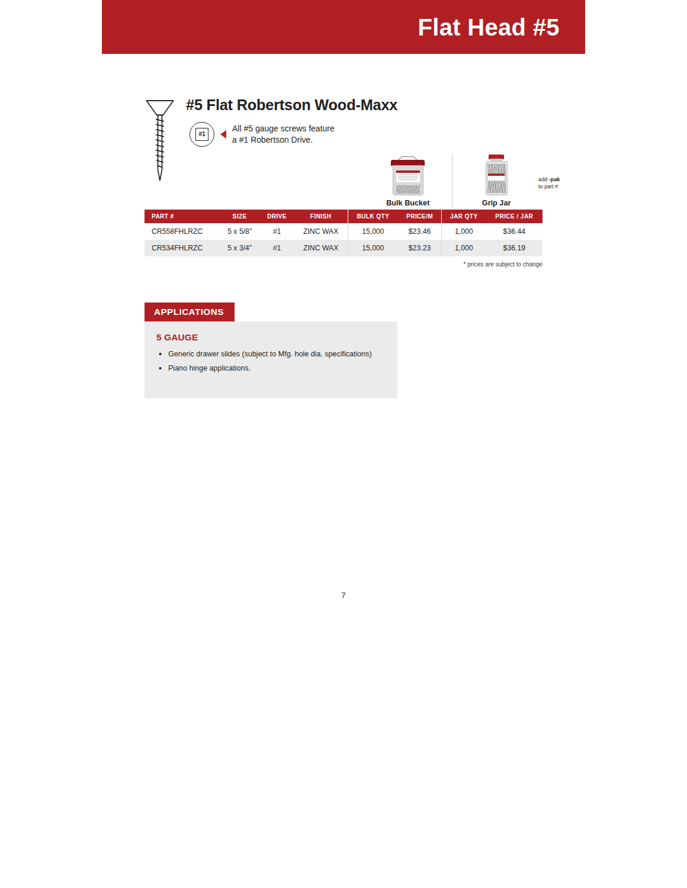Flat Head #5
#5 Flat Robertson Wood-Maxx
#1
All #5 gauge screws feature
a #1 Robertson Drive.
Bulk Bucket
Grip Jar
add -pak
to part #
| Part # | Size | Drive | Finish | Bulk Qty | Price/M | Jar Qty | Price / Jar |
| --- | --- | --- | --- | --- | --- | --- | --- |
| CR558FHLRZC | 5 x 5/8” | #1 | ZINC WAX | 15,000 | $23.46 | 1,000 | $36.44 |
| CR534FHLRZC | 5 x 3/4” | #1 | ZINC WAX | 15,000 | $23.23 | 1,000 | $36.19 |
* prices are subject to change
APPLICATIONS
5 GAUGE
Generic drawer slides (subject to Mfg. hole dia. specifications)
Piano hinge applications.
7